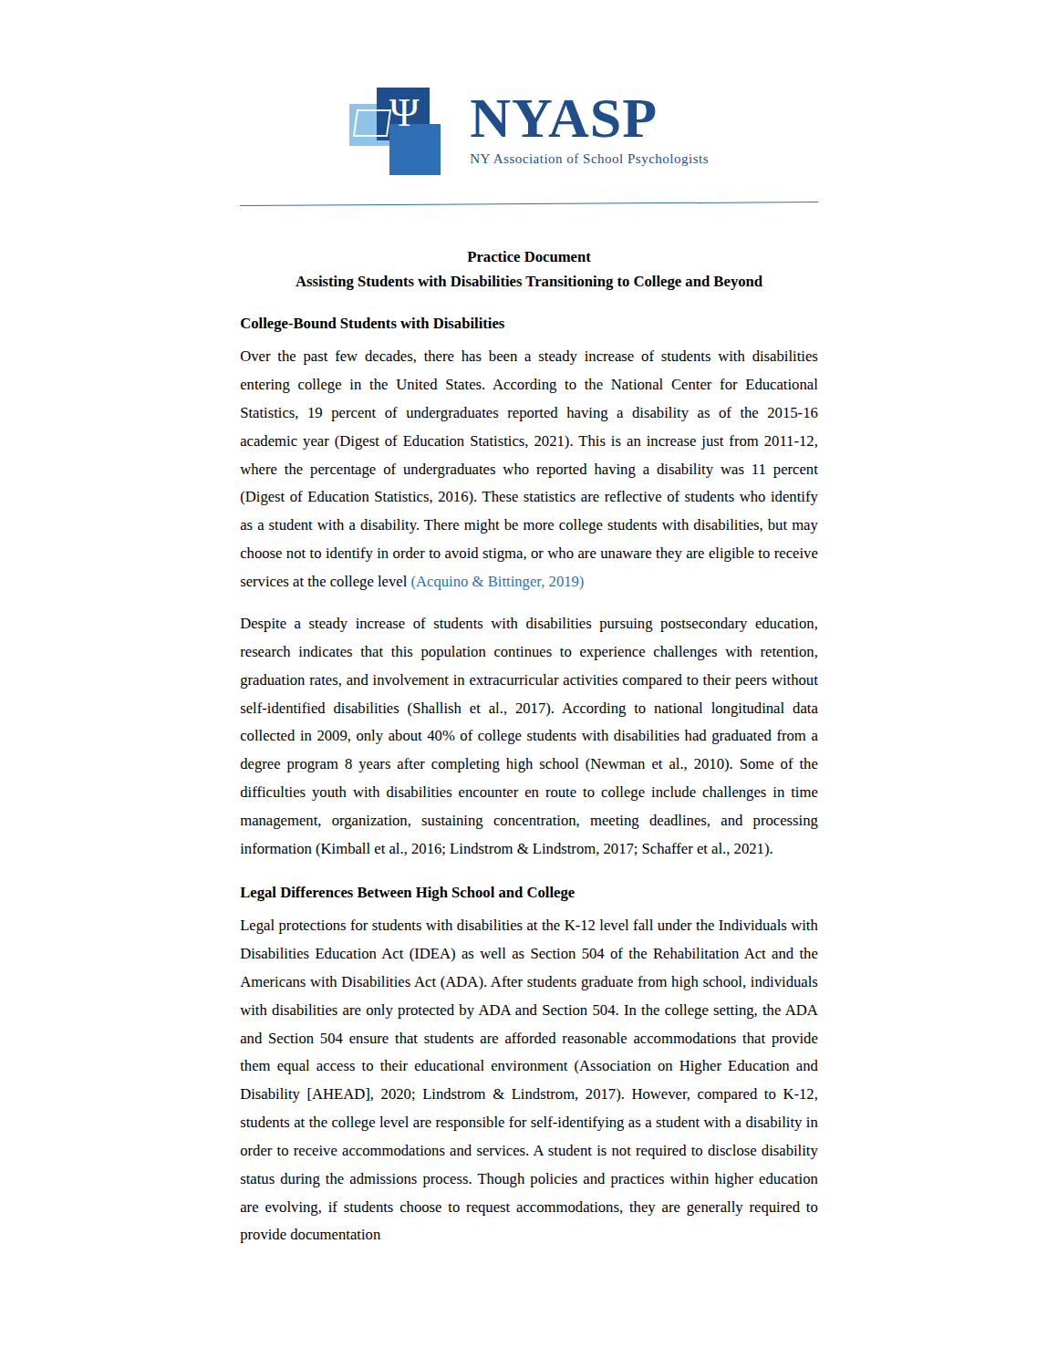Ψ
NYASP
NY Association of School Psychologists
Practice Document Assisting Students with Disabilities Transitioning to College and Beyond
College-Bound Students with Disabilities
Over the past few decades, there has been a steady increase of students with disabilities entering college in the United States. According to the National Center for Educational Statistics, 19 percent of undergraduates reported having a disability as of the 2015-16 academic year (Digest of Education Statistics, 2021). This is an increase just from 2011-12, where the percentage of undergraduates who reported having a disability was 11 percent (Digest of Education Statistics, 2016). These statistics are reflective of students who identify as a student with a disability. There might be more college students with disabilities, but may choose not to identify in order to avoid stigma, or who are unaware they are eligible to receive services at the college level (Acquino & Bittinger, 2019)
Despite a steady increase of students with disabilities pursuing postsecondary education, research indicates that this population continues to experience challenges with retention, graduation rates, and involvement in extracurricular activities compared to their peers without self-identified disabilities (Shallish et al., 2017). According to national longitudinal data collected in 2009, only about 40% of college students with disabilities had graduated from a degree program 8 years after completing high school (Newman et al., 2010). Some of the difficulties youth with disabilities encounter en route to college include challenges in time management, organization, sustaining concentration, meeting deadlines, and processing information (Kimball et al., 2016; Lindstrom & Lindstrom, 2017; Schaffer et al., 2021).
Legal Differences Between High School and College
Legal protections for students with disabilities at the K-12 level fall under the Individuals with Disabilities Education Act (IDEA) as well as Section 504 of the Rehabilitation Act and the Americans with Disabilities Act (ADA). After students graduate from high school, individuals with disabilities are only protected by ADA and Section 504. In the college setting, the ADA and Section 504 ensure that students are afforded reasonable accommodations that provide them equal access to their educational environment (Association on Higher Education and Disability [AHEAD], 2020; Lindstrom & Lindstrom, 2017). However, compared to K-12, students at the college level are responsible for self-identifying as a student with a disability in order to receive accommodations and services. A student is not required to disclose disability status during the admissions process. Though policies and practices within higher education are evolving, if students choose to request accommodations, they are generally required to provide documentation